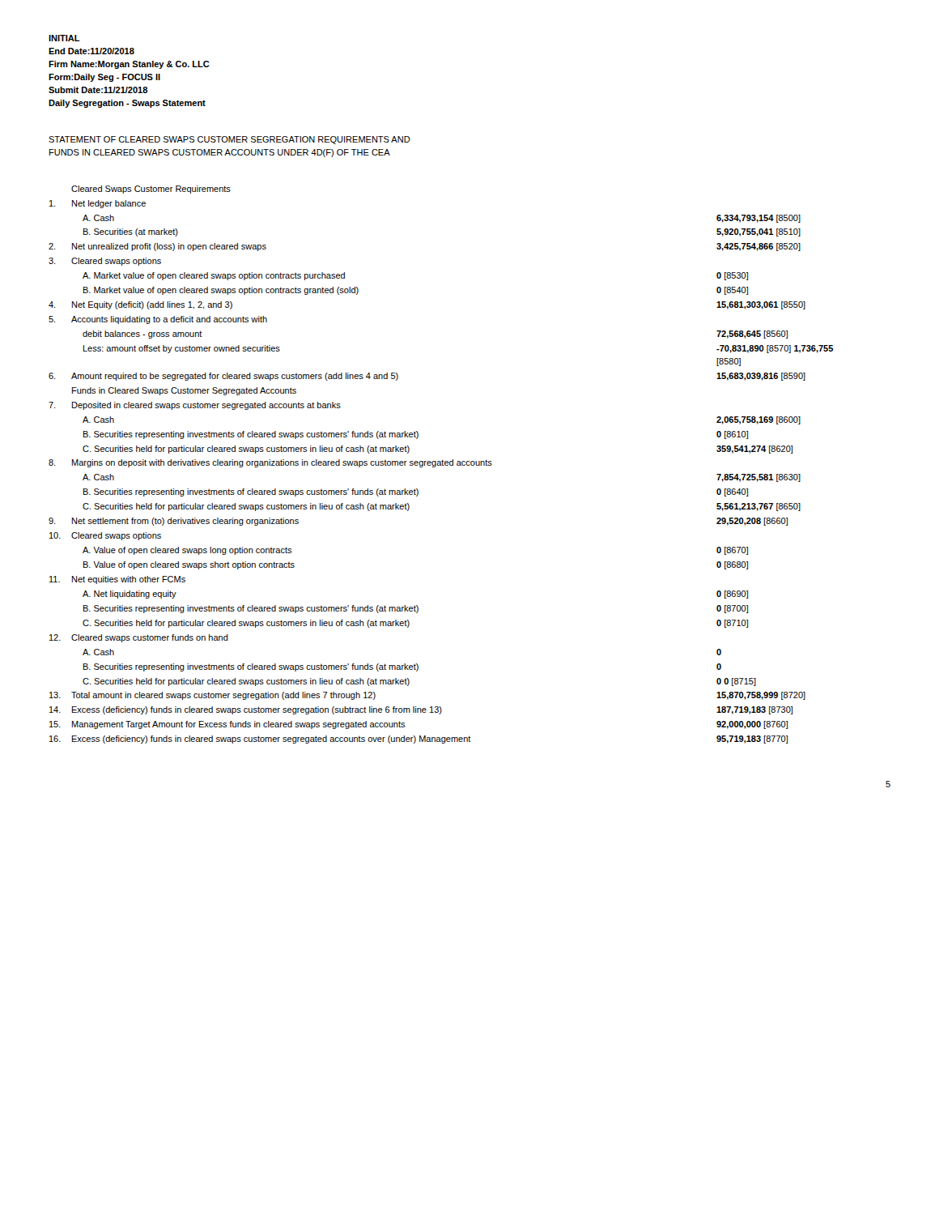INITIAL
End Date:11/20/2018
Firm Name:Morgan Stanley & Co. LLC
Form:Daily Seg - FOCUS II
Submit Date:11/21/2018
Daily Segregation - Swaps Statement
STATEMENT OF CLEARED SWAPS CUSTOMER SEGREGATION REQUIREMENTS AND
FUNDS IN CLEARED SWAPS CUSTOMER ACCOUNTS UNDER 4D(F) OF THE CEA
| | Cleared Swaps Customer Requirements | |
| 1. | Net ledger balance | |
| | A. Cash | 6,334,793,154 [8500] |
| | B. Securities (at market) | 5,920,755,041 [8510] |
| 2. | Net unrealized profit (loss) in open cleared swaps | 3,425,754,866 [8520] |
| 3. | Cleared swaps options | |
| | A. Market value of open cleared swaps option contracts purchased | 0 [8530] |
| | B. Market value of open cleared swaps option contracts granted (sold) | 0 [8540] |
| 4. | Net Equity (deficit) (add lines 1, 2, and 3) | 15,681,303,061 [8550] |
| 5. | Accounts liquidating to a deficit and accounts with | |
| | debit balances - gross amount | 72,568,645 [8560] |
| | Less: amount offset by customer owned securities | -70,831,890 [8570] 1,736,755 [8580] |
| 6. | Amount required to be segregated for cleared swaps customers (add lines 4 and 5) | 15,683,039,816 [8590] |
| | Funds in Cleared Swaps Customer Segregated Accounts | |
| 7. | Deposited in cleared swaps customer segregated accounts at banks | |
| | A. Cash | 2,065,758,169 [8600] |
| | B. Securities representing investments of cleared swaps customers' funds (at market) | 0 [8610] |
| | C. Securities held for particular cleared swaps customers in lieu of cash (at market) | 359,541,274 [8620] |
| 8. | Margins on deposit with derivatives clearing organizations in cleared swaps customer segregated accounts | |
| | A. Cash | 7,854,725,581 [8630] |
| | B. Securities representing investments of cleared swaps customers' funds (at market) | 0 [8640] |
| | C. Securities held for particular cleared swaps customers in lieu of cash (at market) | 5,561,213,767 [8650] |
| 9. | Net settlement from (to) derivatives clearing organizations | 29,520,208 [8660] |
| 10. | Cleared swaps options | |
| | A. Value of open cleared swaps long option contracts | 0 [8670] |
| | B. Value of open cleared swaps short option contracts | 0 [8680] |
| 11. | Net equities with other FCMs | |
| | A. Net liquidating equity | 0 [8690] |
| | B. Securities representing investments of cleared swaps customers' funds (at market) | 0 [8700] |
| | C. Securities held for particular cleared swaps customers in lieu of cash (at market) | 0 [8710] |
| 12. | Cleared swaps customer funds on hand | |
| | A. Cash | 0 |
| | B. Securities representing investments of cleared swaps customers' funds (at market) | 0 |
| | C. Securities held for particular cleared swaps customers in lieu of cash (at market) | 0 0 [8715] |
| 13. | Total amount in cleared swaps customer segregation (add lines 7 through 12) | 15,870,758,999 [8720] |
| 14. | Excess (deficiency) funds in cleared swaps customer segregation (subtract line 6 from line 13) | 187,719,183 [8730] |
| 15. | Management Target Amount for Excess funds in cleared swaps segregated accounts | 92,000,000 [8760] |
| 16. | Excess (deficiency) funds in cleared swaps customer segregated accounts over (under) Management | 95,719,183 [8770] |
5